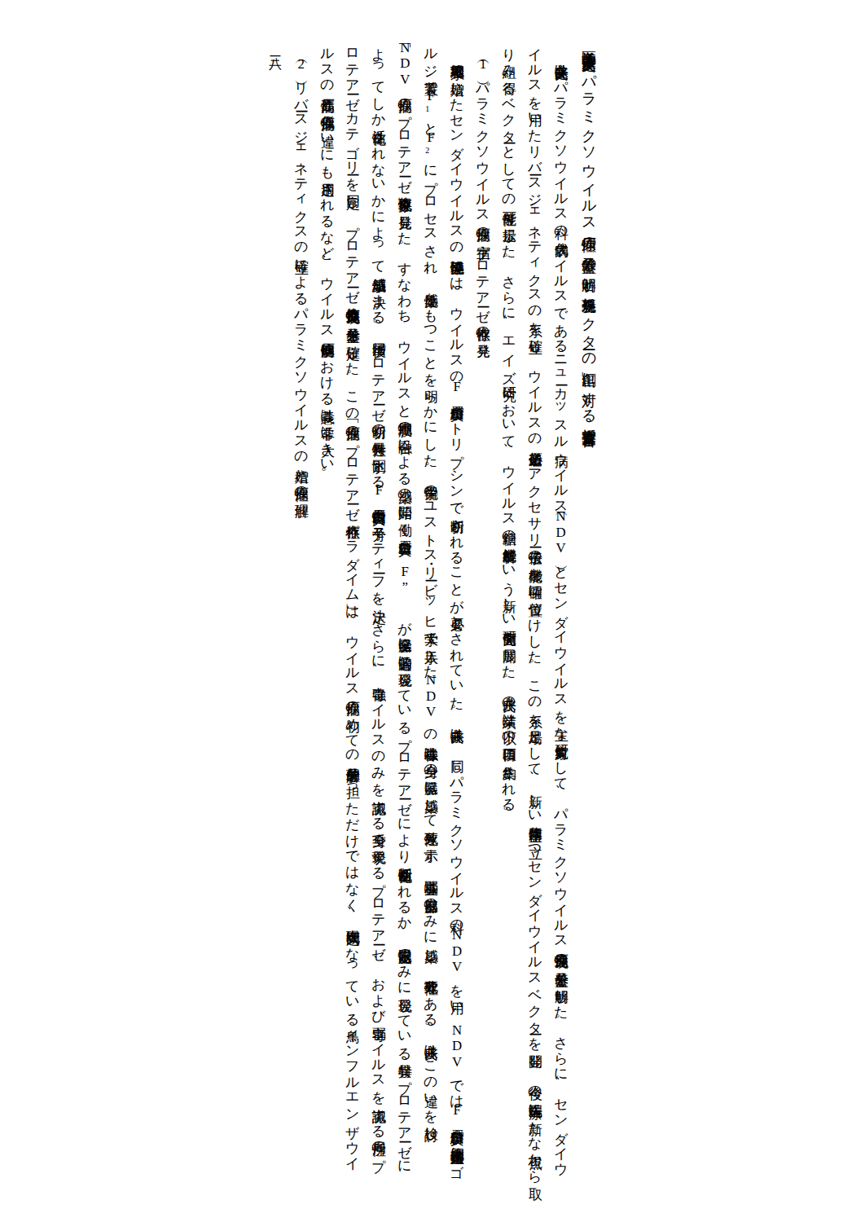医学博士永井美之氏の「パラミクソウイルス病原性の分子基盤の解明と新規発現ベクターの創出」に対する授賞審査要旨
永井美之氏はパラミクソウイルス科の代表的ウイルスであるニューカッスル病ウイルス（NDV）とセンダイウイルスを主な研究対象として、パラミクソウイルス病原性発現の分子基盤を解明した。さらに、センダイウイルスを用いたリバースジェネティクスの系を確立し、ウイルスの必須遺伝子とアクセサリー遺伝子の機能を明確に位置づけした。この系を足場として、新しい作用基盤に立つセンダイウイルスベクターを開発し、今後の先端医療に新たな視点から取り組み得るベクターとしての可能性を提示した。さらに、エイズ研究において、ウイルス糖鎖の機能解析という新しい研究側面を展開した。永井氏の業績は以下の四項目に集約される。
（1）パラミクソウイルス病原性の宿主プロテアーゼ依存性の発見
培養細胞系で増殖したセンダイウイルスの感染性発現には、ウイルスのF糖蛋白質がトリプシンで切断されることが必要とされていた。永井氏は、同じパラミクソウイルス科のNDVを用い、NDVではF糖蛋白質が細胞質内輸送途上、ゴルジ装置でF1とF2にプロセスされ、感染性をもつことを明らかにした。留学先のユストス・リービッヒ大学で入手したNDVの強毒株は全身の臓器に感染して致死性を示す。弱毒株は一部臓器のみに感染し、非致死性である。永井氏はこの違いを検討し、「NDV病原性のプロテアーゼ依存性現象」を発見した。すなわち、ウイルスと細胞膜の融合による感染の開始に働く糖蛋白質 “F” が全臓器に普遍的に発現しているプロテアーゼにより切断活性化されるか、限定臓器のみに発現している特異なプロテアーゼによってしか活性化されないかによって感染領域が決まる。帰国後プロテアーゼ切断の特異性を区別するF糖蛋白質内の分子モティーフを決定、さらに、強毒ウイルスのみを認識する全身で発現するプロテアーゼ、および弱毒ウイルスを認識する局所性のプロテアーゼカテゴリーを同定し、プロテアーゼ依存性病原性発現の分子基盤を確定した。この「病原性のプロテアーゼ依存性パラダイム」は、ウイルス病原性の初めての分子的理解を担っただけではなく、現在大問題になっている鳥インフルエンザウイルスの高病原性と低病原性の違いにも適用されるなど、ウイルス病原性解明における意義は非常に大きい。
（2）リバースジェネティクスの確立によるパラミクソウイルスの増殖と病原性の理解
三八